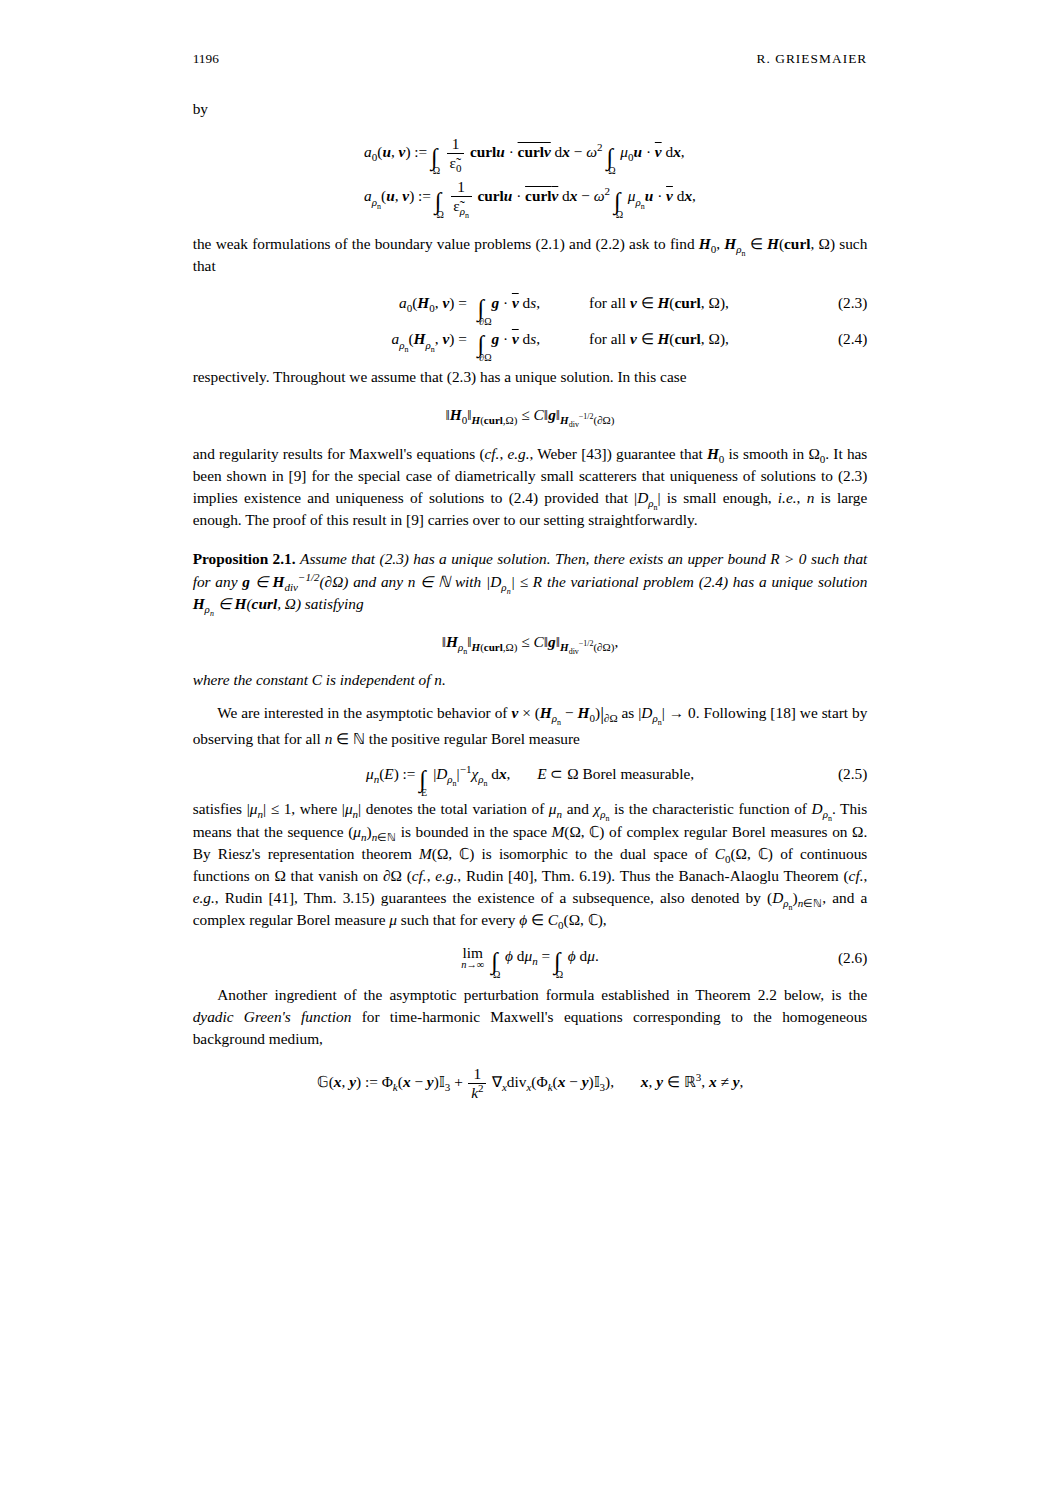1196 R. GRIESMAIER
by
a0(u, v) := ∫Ω 1 ε̃0 curl u · curl v dx − ω2 ∫Ω μ0u · v dx,
aρn(u, v) := ∫Ω 1 ε̃ρn curl u · curl v dx − ω2 ∫Ω μρnu · v dx,
the weak formulations of the boundary value problems (2.1) and (2.2) ask to find H0, Hρn ∈ H(curl, Ω) such that
a0(H0, v) =
∫∂Ω g · v ds,
for all v ∈ H(curl, Ω),
(2.3)
aρn(Hρn, v) =
∫∂Ω g · v ds,
for all v ∈ H(curl, Ω),
(2.4)
respectively. Throughout we assume that (2.3) has a unique solution. In this case
‖H0‖H(curl,Ω) ≤ C‖g‖Hdiv−1/2(∂Ω)
and regularity results for Maxwell's equations (cf., e.g., Weber [43]) guarantee that H0 is smooth in Ω0. It has been shown in [9] for the special case of diametrically small scatterers that uniqueness of solutions to (2.3) implies existence and uniqueness of solutions to (2.4) provided that |Dρn| is small enough, i.e., n is large enough. The proof of this result in [9] carries over to our setting straightforwardly.
Proposition 2.1. Assume that (2.3) has a unique solution. Then, there exists an upper bound R > 0 such that for any g ∈ Hdiv−1/2(∂Ω) and any n ∈ ℕ with |Dρn| ≤ R the variational problem (2.4) has a unique solution Hρn ∈ H(curl, Ω) satisfying
‖Hρn‖H(curl,Ω) ≤ C‖g‖Hdiv−1/2(∂Ω),
where the constant C is independent of n.
We are interested in the asymptotic behavior of ν × (Hρn − H0)|∂Ω as |Dρn| → 0. Following [18] we start by observing that for all n ∈ ℕ the positive regular Borel measure
μn(E) := ∫E |Dρn|−1χρn dx, E ⊂ Ω Borel measurable,
(2.5)
satisfies |μn| ≤ 1, where |μn| denotes the total variation of μn and χρn is the characteristic function of Dρn. This means that the sequence (μn)n∈ℕ is bounded in the space M(Ω, ℂ) of complex regular Borel measures on Ω. By Riesz's representation theorem M(Ω, ℂ) is isomorphic to the dual space of C0(Ω, ℂ) of continuous functions on Ω that vanish on ∂Ω (cf., e.g., Rudin [40], Thm. 6.19). Thus the Banach-Alaoglu Theorem (cf., e.g., Rudin [41], Thm. 3.15) guarantees the existence of a subsequence, also denoted by (Dρn)n∈ℕ, and a complex regular Borel measure μ such that for every ϕ ∈ C0(Ω, ℂ),
lim n→∞ ∫Ω ϕ dμn = ∫Ω ϕ dμ.
(2.6)
Another ingredient of the asymptotic perturbation formula established in Theorem 2.2 below, is the dyadic Green's function for time-harmonic Maxwell's equations corresponding to the homogeneous background medium,
𝔾(x, y) := Φk(x − y)𝕀3 + 1 k2 ∇xdivx(Φk(x − y)𝕀3), x, y ∈ ℝ3, x ≠ y,